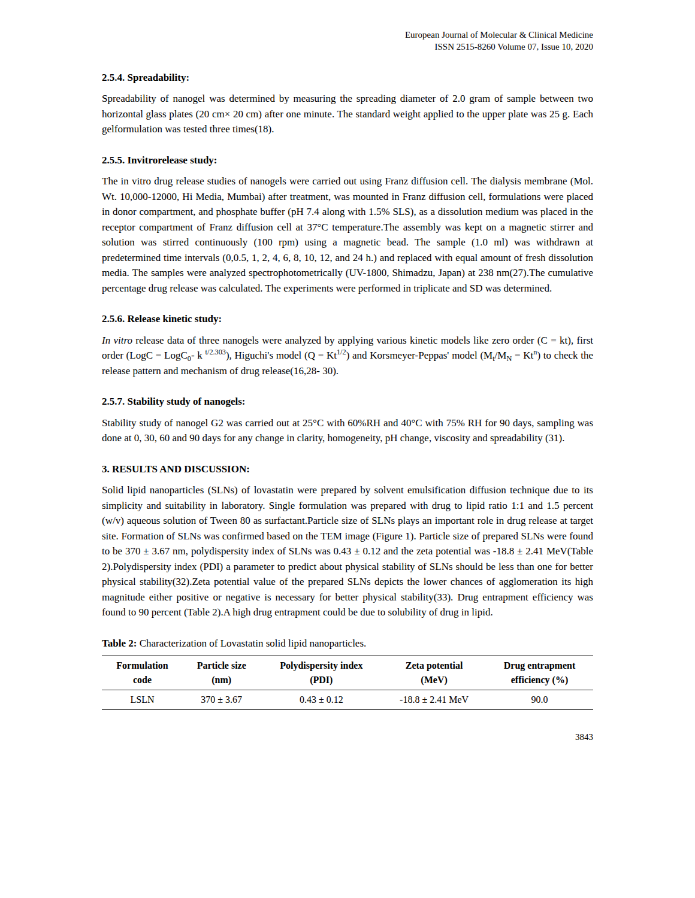European Journal of Molecular & Clinical Medicine
ISSN 2515-8260 Volume 07, Issue 10, 2020
2.5.4. Spreadability:
Spreadability of nanogel was determined by measuring the spreading diameter of 2.0 gram of sample between two horizontal glass plates (20 cm× 20 cm) after one minute. The standard weight applied to the upper plate was 25 g. Each gelformulation was tested three times(18).
2.5.5. Invitrorelease study:
The in vitro drug release studies of nanogels were carried out using Franz diffusion cell. The dialysis membrane (Mol. Wt. 10,000-12000, Hi Media, Mumbai) after treatment, was mounted in Franz diffusion cell, formulations were placed in donor compartment, and phosphate buffer (pH 7.4 along with 1.5% SLS), as a dissolution medium was placed in the receptor compartment of Franz diffusion cell at 37°C temperature.The assembly was kept on a magnetic stirrer and solution was stirred continuously (100 rpm) using a magnetic bead. The sample (1.0 ml) was withdrawn at predetermined time intervals (0,0.5, 1, 2, 4, 6, 8, 10, 12, and 24 h.) and replaced with equal amount of fresh dissolution media. The samples were analyzed spectrophotometrically (UV-1800, Shimadzu, Japan) at 238 nm(27).The cumulative percentage drug release was calculated. The experiments were performed in triplicate and SD was determined.
2.5.6. Release kinetic study:
In vitro release data of three nanogels were analyzed by applying various kinetic models like zero order (C = kt), first order (LogC = LogC0- k t/2.303), Higuchi's model (Q = Kt1/2) and Korsmeyer-Peppas' model (Mt/MN = Ktn) to check the release pattern and mechanism of drug release(16,28- 30).
2.5.7. Stability study of nanogels:
Stability study of nanogel G2 was carried out at 25°C with 60%RH and 40°C with 75% RH for 90 days, sampling was done at 0, 30, 60 and 90 days for any change in clarity, homogeneity, pH change, viscosity and spreadability (31).
3. RESULTS AND DISCUSSION:
Solid lipid nanoparticles (SLNs) of lovastatin were prepared by solvent emulsification diffusion technique due to its simplicity and suitability in laboratory. Single formulation was prepared with drug to lipid ratio 1:1 and 1.5 percent (w/v) aqueous solution of Tween 80 as surfactant.Particle size of SLNs plays an important role in drug release at target site. Formation of SLNs was confirmed based on the TEM image (Figure 1). Particle size of prepared SLNs were found to be 370 ± 3.67 nm, polydispersity index of SLNs was 0.43 ± 0.12 and the zeta potential was -18.8 ± 2.41 MeV(Table 2).Polydispersity index (PDI) a parameter to predict about physical stability of SLNs should be less than one for better physical stability(32).Zeta potential value of the prepared SLNs depicts the lower chances of agglomeration its high magnitude either positive or negative is necessary for better physical stability(33). Drug entrapment efficiency was found to 90 percent (Table 2).A high drug entrapment could be due to solubility of drug in lipid.
Table 2: Characterization of Lovastatin solid lipid nanoparticles.
| Formulation code | Particle size (nm) | Polydispersity index (PDI) | Zeta potential (MeV) | Drug entrapment efficiency (%) |
| --- | --- | --- | --- | --- |
| LSLN | 370 ± 3.67 | 0.43 ± 0.12 | -18.8 ± 2.41 MeV | 90.0 |
3843